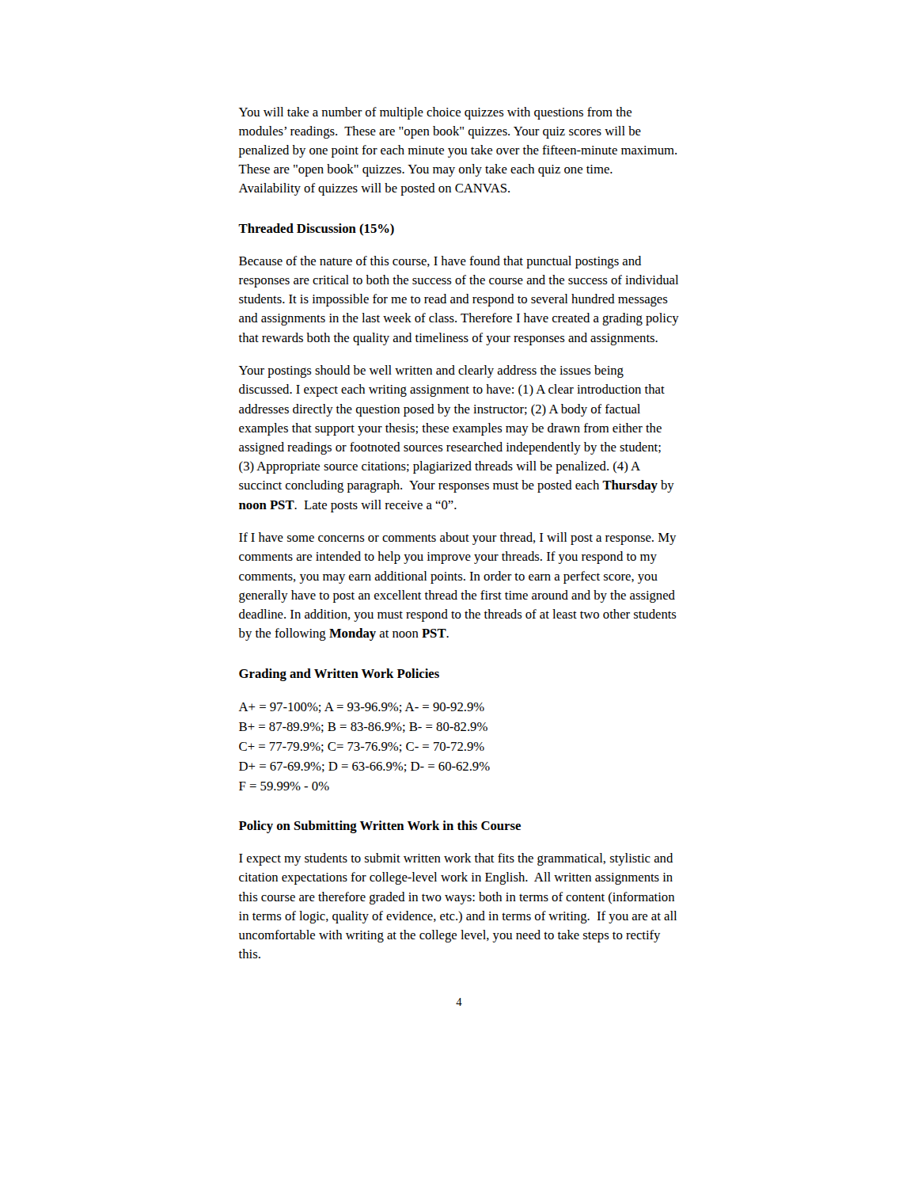You will take a number of multiple choice quizzes with questions from the modules’ readings. These are "open book" quizzes. Your quiz scores will be penalized by one point for each minute you take over the fifteen-minute maximum. These are "open book" quizzes. You may only take each quiz one time. Availability of quizzes will be posted on CANVAS.
Threaded Discussion (15%)
Because of the nature of this course, I have found that punctual postings and responses are critical to both the success of the course and the success of individual students. It is impossible for me to read and respond to several hundred messages and assignments in the last week of class. Therefore I have created a grading policy that rewards both the quality and timeliness of your responses and assignments.
Your postings should be well written and clearly address the issues being discussed. I expect each writing assignment to have: (1) A clear introduction that addresses directly the question posed by the instructor; (2) A body of factual examples that support your thesis; these examples may be drawn from either the assigned readings or footnoted sources researched independently by the student; (3) Appropriate source citations; plagiarized threads will be penalized. (4) A succinct concluding paragraph. Your responses must be posted each Thursday by noon PST. Late posts will receive a “0”.
If I have some concerns or comments about your thread, I will post a response. My comments are intended to help you improve your threads. If you respond to my comments, you may earn additional points. In order to earn a perfect score, you generally have to post an excellent thread the first time around and by the assigned deadline. In addition, you must respond to the threads of at least two other students by the following Monday at noon PST.
Grading and Written Work Policies
A+ = 97-100%; A = 93-96.9%; A- = 90-92.9%
B+ = 87-89.9%; B = 83-86.9%; B- = 80-82.9%
C+ = 77-79.9%; C= 73-76.9%; C- = 70-72.9%
D+ = 67-69.9%; D = 63-66.9%; D- = 60-62.9%
F = 59.99% - 0%
Policy on Submitting Written Work in this Course
I expect my students to submit written work that fits the grammatical, stylistic and citation expectations for college-level work in English. All written assignments in this course are therefore graded in two ways: both in terms of content (information in terms of logic, quality of evidence, etc.) and in terms of writing. If you are at all uncomfortable with writing at the college level, you need to take steps to rectify this.
4